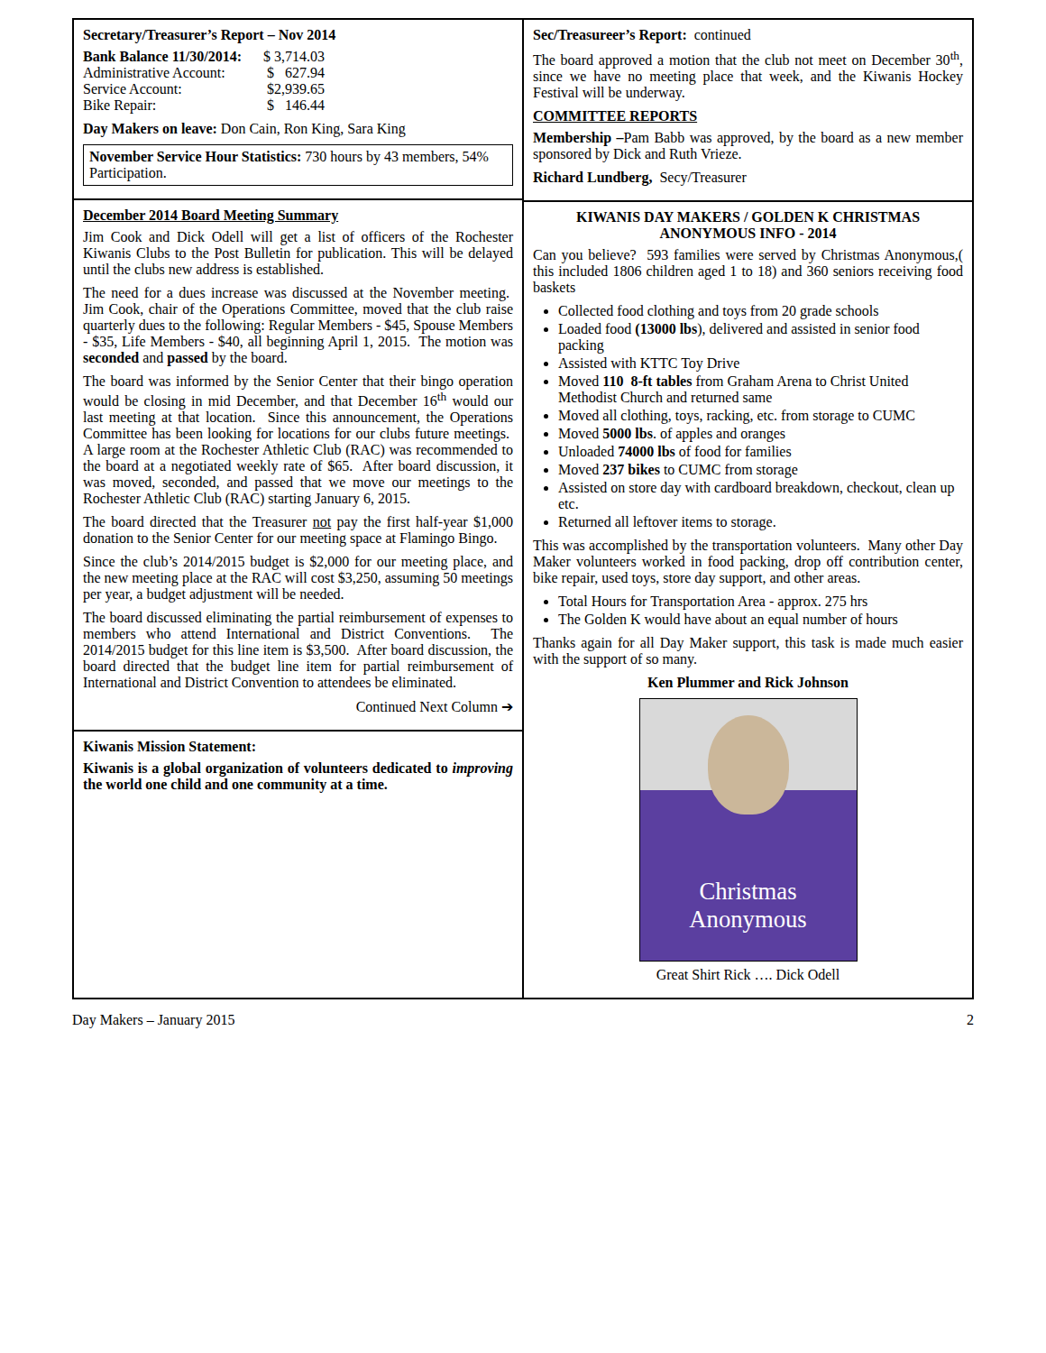| Secretary/Treasurer’s Report – Nov 2014 / Bank Balance 11/30/2014: / $ 3,714.03 / / Administrative Account: / $ 627.94 / / Service Account: / $2,939.65 / / Bike Repair: / $ 146.44 / Day Makers on leave: Don Cain, Ron King, Sara King November Service Hour Statistics: 730 hours by 43 members, 54% Participation. December 2014 Board Meeting Summary Jim Cook and Dick Odell will get a list of officers of the Rochester Kiwanis Clubs to the Post Bulletin for publication. This will be delayed until the clubs new address is established. The need for a dues increase was discussed at the November meeting. Jim Cook, chair of the Operations Committee, moved that the club raise quarterly dues to the following: Regular Members - $45, Spouse Members - $35, Life Members - $40, all beginning April 1, 2015. The motion was seconded and passed by the board. The board was informed by the Senior Center that their bingo operation would be closing in mid December, and that December 16 th would our last meeting at that location. Since this announcement, the Operations Committee has been looking for locations for our clubs future meetings. A large room at the Rochester Athletic Club (RAC) was recommended to the board at a negotiated weekly rate of $65. After board discussion, it was moved, seconded, and passed that we move our meetings to the Rochester Athletic Club (RAC) starting January 6, 2015. The board directed that the Treasurer not pay the first half-year $1,000 donation to the Senior Center for our meeting space at Flamingo Bingo. Since the club’s 2014/2015 budget is $2,000 for our meeting place, and the new meeting place at the RAC will cost $3,250, assuming 50 meetings per year, a budget adjustment will be needed. The board discussed eliminating the partial reimbursement of expenses to members who attend International and District Conventions. The 2014/2015 budget for this line item is $3,500. After board discussion, the board directed that the budget line item for partial reimbursement of International and District Convention to attendees be eliminated. Continued Next Column ➔ Kiwanis Mission Statement: Kiwanis is a global organization of volunteers dedicated to improving the world one child and one community at a time. | Sec/Treasureer’s Report: continued The board approved a motion that the club not meet on December 30 th , since we have no meeting place that week, and the Kiwanis Hockey Festival will be underway. COMMITTEE REPORTS Membership – Pam Babb was approved, by the board as a new member sponsored by Dick and Ruth Vrieze. Richard Lundberg, Secy/Treasurer KIWANIS DAY MAKERS / GOLDEN K CHRISTMAS ANONYMOUS INFO - 2014 Can you believe? 593 families were served by Christmas Anonymous,( this included 1806 children aged 1 to 18) and 360 seniors receiving food baskets Collected food clothing and toys from 20 grade schools Loaded food (13000 lbs ), delivered and assisted in senior food packing Assisted with KTTC Toy Drive Moved 110 8-ft tables from Graham Arena to Christ United Methodist Church and returned same Moved all clothing, toys, racking, etc. from storage to CUMC Moved 5000 lbs . of apples and oranges Unloaded 74000 lbs of food for families Moved 237 bikes to CUMC from storage Assisted on store day with cardboard breakdown, checkout, clean up etc. Returned all leftover items to storage. This was accomplished by the transportation volunteers. Many other Day Maker volunteers worked in food packing, drop off contribution center, bike repair, used toys, store day support, and other areas. Total Hours for Transportation Area - approx. 275 hrs The Golden K would have about an equal number of hours Thanks again for all Day Maker support, this task is made much easier with the support of so many. Ken Plummer and Rick Johnson Christmas Anonymous Great Shirt Rick …. Dick Odell |
Day Makers – January 2015 2